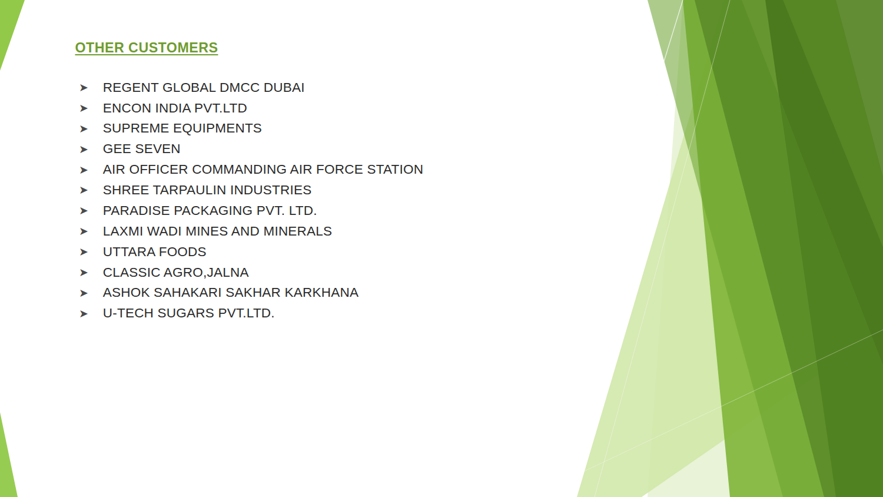OTHER CUSTOMERS
REGENT GLOBAL DMCC DUBAI
ENCON INDIA PVT.LTD
SUPREME EQUIPMENTS
GEE SEVEN
AIR OFFICER COMMANDING AIR FORCE STATION
SHREE TARPAULIN INDUSTRIES
PARADISE PACKAGING PVT. LTD.
LAXMI WADI MINES AND MINERALS
UTTARA FOODS
CLASSIC AGRO,JALNA
ASHOK SAHAKARI SAKHAR KARKHANA
U-TECH SUGARS PVT.LTD.